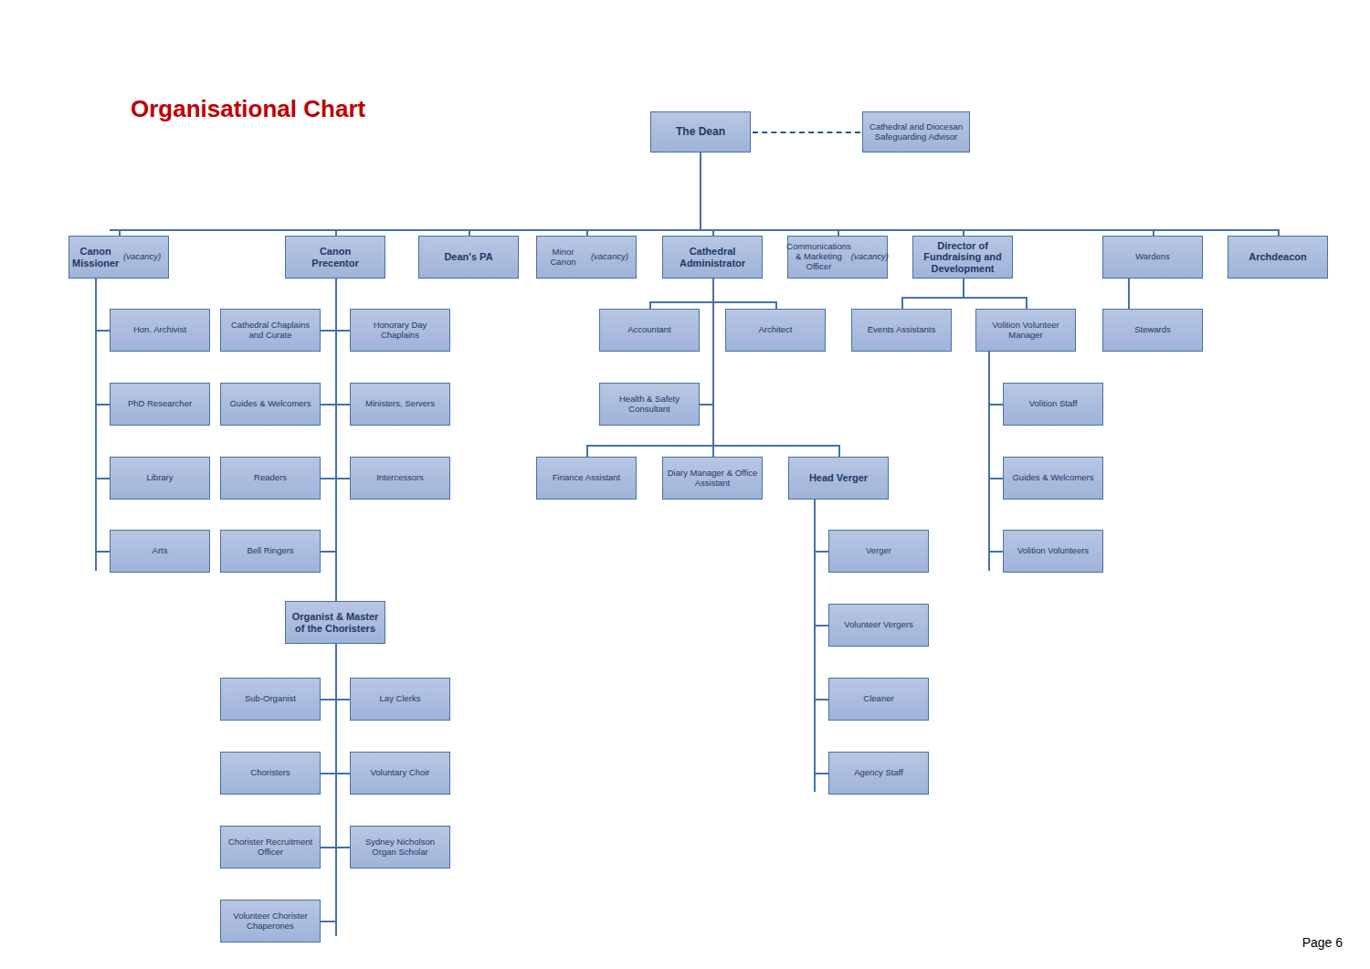Organisational Chart
The Dean
Cathedral and Diocesan Safeguarding Advisor
Canon Missioner
(vacancy)
Canon
Precentor
Dean's PA
Minor Canon
(vacancy)
Cathedral
Administrator
Communications & Marketing Officer
(vacancy)
Director of Fundraising and Development
Wardens
Archdeacon
Hon. Archivist
PhD Researcher
Library
Arts
Cathedral Chaplains and Curate
Guides & Welcomers
Readers
Bell Ringers
Honorary Day Chaplains
Ministers, Servers
Intercessors
Organist & Master of the Choristers
Sub-Organist
Choristers
Chorister Recruitment Officer
Volunteer Chorister Chaperones
Lay Clerks
Voluntary Choir
Sydney Nicholson Organ Scholar
Accountant
Architect
Health & Safety Consultant
Finance Assistant
Diary Manager & Office Assistant
Head Verger
Verger
Volunteer Vergers
Cleaner
Agency Staff
Events Assistants
Volition Volunteer Manager
Volition Staff
Guides & Welcomers
Volition Volunteers
Stewards
Page 6